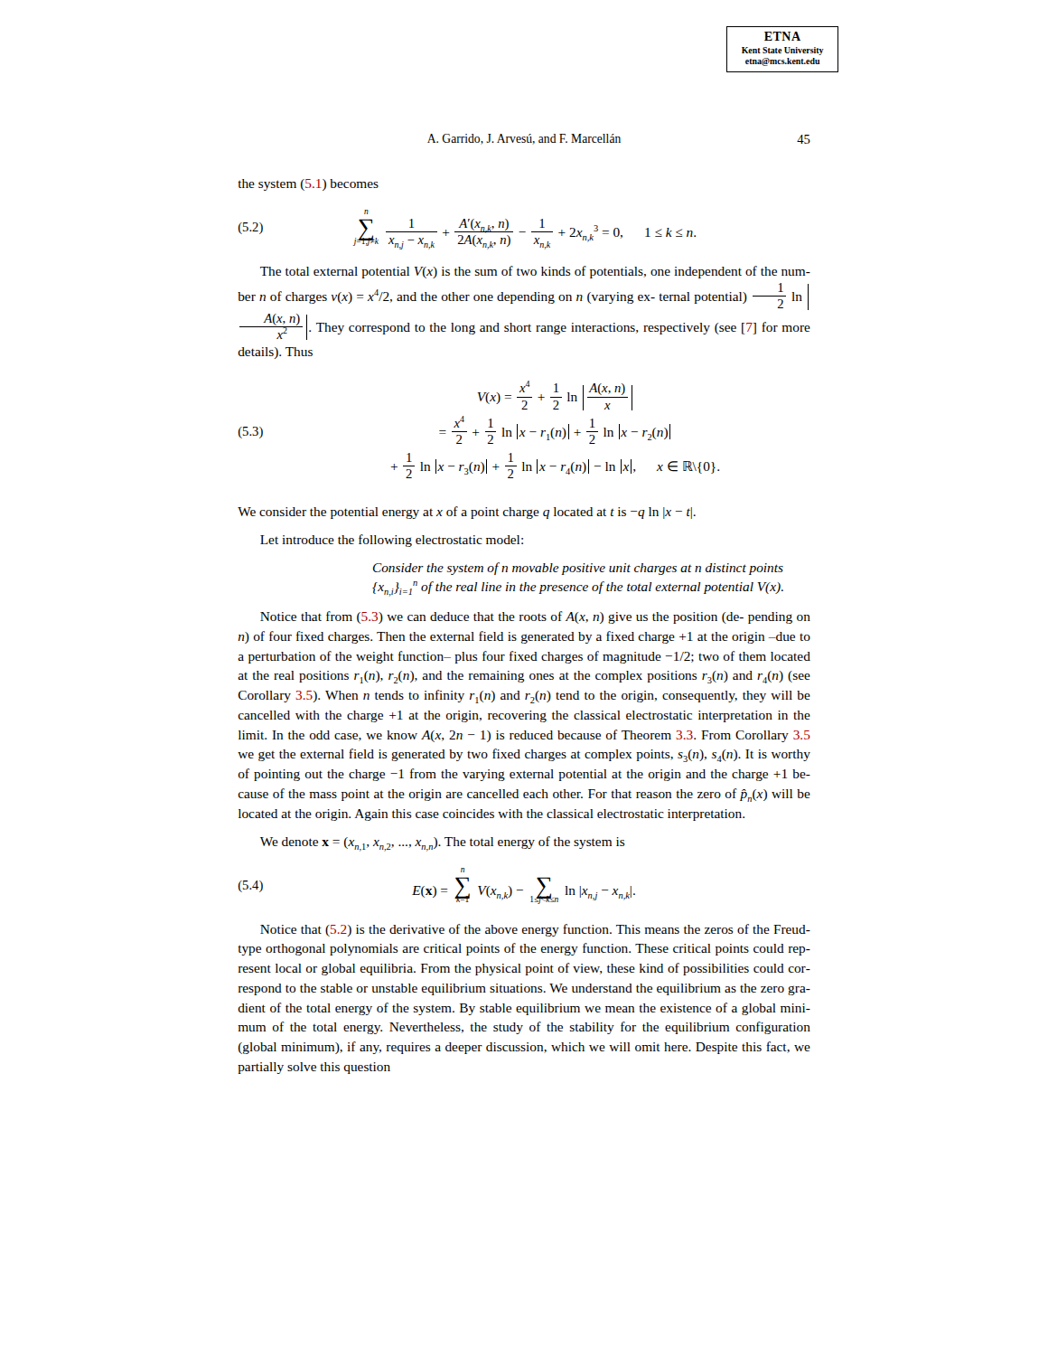ETNA
Kent State University
etna@mcs.kent.edu
A. Garrido, J. Arvesú, and F. Marcellán 45
the system (5.1) becomes
(5.2)
n ∑ j=1,j≠k 1 xn,j − xn,k + A′(xn,k, n) 2A(xn,k, n) − 1 xn,k + 2xn,k3 = 0, 1 ≤ k ≤ n.
The total external potential V(x) is the sum of two kinds of potentials, one independent of the number n of charges v(x) = x4/2, and the other one depending on n (varying ex- ternal potential) 12 ln A(x, n) x2 . They correspond to the long and short range interactions, respectively (see [7] for more details). Thus
(5.3)
V(x) = x42 + 12 ln A(x, n) x = x42 + 12 ln x − r1(n) + 12 ln x − r2(n) + 12 ln x − r3(n) + 12 ln x − r4(n) − ln x , x ∈ ℝ\{0}.
We consider the potential energy at x of a point charge q located at t is −q ln |x − t|.
Let introduce the following electrostatic model:
Consider the system of n movable positive unit charges at n distinct points {xn,i}i=1n of the real line in the presence of the total external potential V(x).
Notice that from (5.3) we can deduce that the roots of A(x, n) give us the position (de- pending on n) of four fixed charges. Then the external field is generated by a fixed charge +1 at the origin –due to a perturbation of the weight function– plus four fixed charges of magnitude −1/2; two of them located at the real positions r1(n), r2(n), and the remaining ones at the complex positions r3(n) and r4(n) (see Corollary 3.5). When n tends to infinity r1(n) and r2(n) tend to the origin, consequently, they will be cancelled with the charge +1 at the origin, recovering the classical electrostatic interpretation in the limit. In the odd case, we know A(x, 2n − 1) is reduced because of Theorem 3.3. From Corollary 3.5 we get the external field is generated by two fixed charges at complex points, s3(n), s4(n). It is worthy of pointing out the charge −1 from the varying external potential at the origin and the charge +1 because of the mass point at the origin are cancelled each other. For that reason the zero of p̂n(x) will be located at the origin. Again this case coincides with the classical electrostatic interpretation.
We denote x = (xn,1, xn,2, ..., xn,n). The total energy of the system is
(5.4)
E(x) = n ∑ k=1 V(xn,k) − ∑ 1≤j<k≤n ln |xn,j − xn,k|.
Notice that (5.2) is the derivative of the above energy function. This means the zeros of the Freud-type orthogonal polynomials are critical points of the energy function. These critical points could represent local or global equilibria. From the physical point of view, these kind of possibilities could correspond to the stable or unstable equilibrium situations. We understand the equilibrium as the zero gradient of the total energy of the system. By stable equilibrium we mean the existence of a global minimum of the total energy. Nevertheless, the study of the stability for the equilibrium configuration (global minimum), if any, requires a deeper discussion, which we will omit here. Despite this fact, we partially solve this question